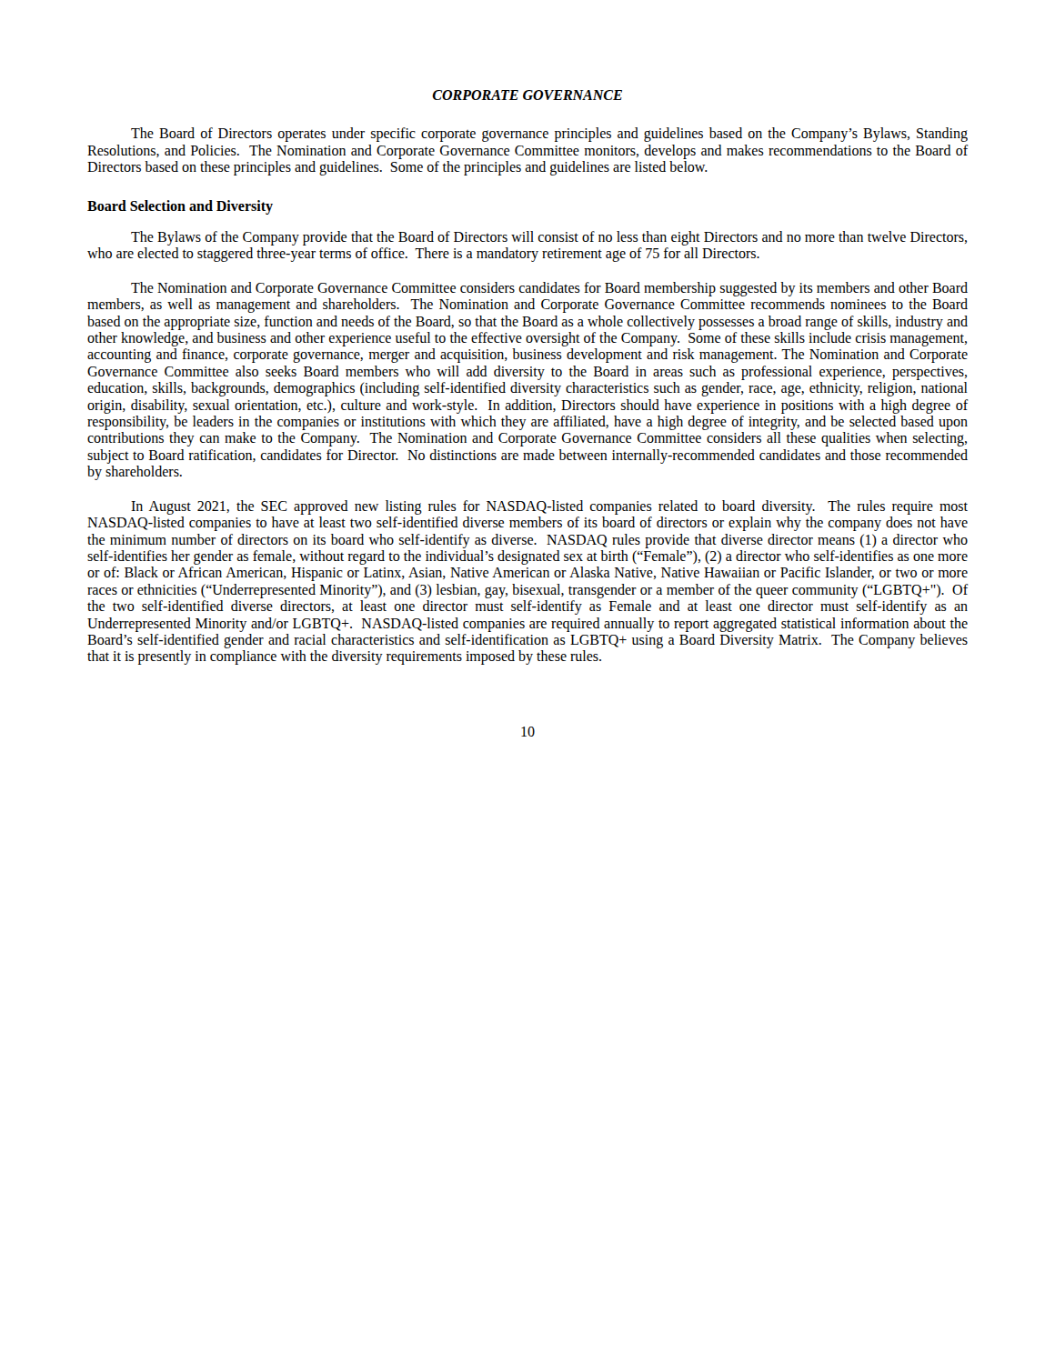CORPORATE GOVERNANCE
The Board of Directors operates under specific corporate governance principles and guidelines based on the Company’s Bylaws, Standing Resolutions, and Policies. The Nomination and Corporate Governance Committee monitors, develops and makes recommendations to the Board of Directors based on these principles and guidelines. Some of the principles and guidelines are listed below.
Board Selection and Diversity
The Bylaws of the Company provide that the Board of Directors will consist of no less than eight Directors and no more than twelve Directors, who are elected to staggered three-year terms of office. There is a mandatory retirement age of 75 for all Directors.
The Nomination and Corporate Governance Committee considers candidates for Board membership suggested by its members and other Board members, as well as management and shareholders. The Nomination and Corporate Governance Committee recommends nominees to the Board based on the appropriate size, function and needs of the Board, so that the Board as a whole collectively possesses a broad range of skills, industry and other knowledge, and business and other experience useful to the effective oversight of the Company. Some of these skills include crisis management, accounting and finance, corporate governance, merger and acquisition, business development and risk management. The Nomination and Corporate Governance Committee also seeks Board members who will add diversity to the Board in areas such as professional experience, perspectives, education, skills, backgrounds, demographics (including self-identified diversity characteristics such as gender, race, age, ethnicity, religion, national origin, disability, sexual orientation, etc.), culture and work-style. In addition, Directors should have experience in positions with a high degree of responsibility, be leaders in the companies or institutions with which they are affiliated, have a high degree of integrity, and be selected based upon contributions they can make to the Company. The Nomination and Corporate Governance Committee considers all these qualities when selecting, subject to Board ratification, candidates for Director. No distinctions are made between internally-recommended candidates and those recommended by shareholders.
In August 2021, the SEC approved new listing rules for NASDAQ-listed companies related to board diversity. The rules require most NASDAQ-listed companies to have at least two self-identified diverse members of its board of directors or explain why the company does not have the minimum number of directors on its board who self-identify as diverse. NASDAQ rules provide that diverse director means (1) a director who self-identifies her gender as female, without regard to the individual’s designated sex at birth (“Female”), (2) a director who self-identifies as one more or of: Black or African American, Hispanic or Latinx, Asian, Native American or Alaska Native, Native Hawaiian or Pacific Islander, or two or more races or ethnicities (“Underrepresented Minority”), and (3) lesbian, gay, bisexual, transgender or a member of the queer community (“LGBTQ+"). Of the two self-identified diverse directors, at least one director must self-identify as Female and at least one director must self-identify as an Underrepresented Minority and/or LGBTQ+. NASDAQ-listed companies are required annually to report aggregated statistical information about the Board’s self-identified gender and racial characteristics and self-identification as LGBTQ+ using a Board Diversity Matrix. The Company believes that it is presently in compliance with the diversity requirements imposed by these rules.
10